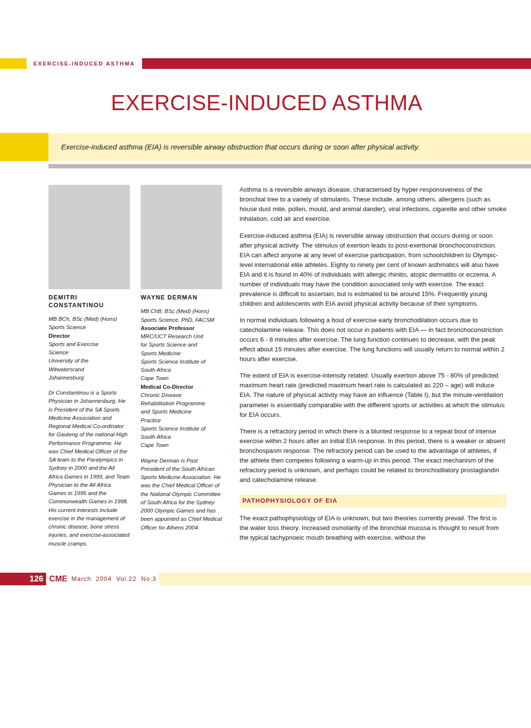EXERCISE-INDUCED ASTHMA
EXERCISE-INDUCED ASTHMA
Exercise-induced asthma (EIA) is reversible airway obstruction that occurs during or soon after physical activity.
DEMITRI
CONSTANTINOU
MB BCh, BSc (Med) (Hons)
Sports Science
Director
Sports and Exercise
Science
University of the
Witwatersrand
Johannesburg
Dr Constantinou is a Sports Physician in Johannesburg. He is President of the SA Sports Medicine Association and Regional Medical Co-ordinator for Gauteng of the national High Performance Programme. He was Chief Medical Officer of the SA team to the Paralympics in Sydney in 2000 and the All Africa Games in 1999, and Team Physician to the All Africa Games in 1995 and the Commonwealth Games in 1998. His current interests include exercise in the management of chronic disease, bone stress injuries, and exercise-associated muscle cramps.
WAYNE DERMAN
MB ChB, BSc (Med) (Hons)
Sports Science, PhD, FACSM
Associate Professor
MRC/UCT Research Unit
for Sports Science and
Sports Medicine
Sports Science Institute of
South Africa
Cape Town
Medical Co-Director
Chronic Disease
Rehabilitation Programme
and Sports Medicine
Practice
Sports Science Institute of
South Africa
Cape Town
Wayne Derman is Past President of the South African Sports Medicine Association. He was the Chief Medical Officer of the National Olympic Committee of South Africa for the Sydney 2000 Olympic Games and has been appointed as Chief Medical Officer for Athens 2004.
Asthma is a reversible airways disease, characterised by hyper-responsiveness of the bronchial tree to a variety of stimulants. These include, among others, allergens (such as house dust mite, pollen, mould, and animal dander), viral infections, cigarette and other smoke inhalation, cold air and exercise.
Exercise-induced asthma (EIA) is reversible airway obstruction that occurs during or soon after physical activity. The stimulus of exertion leads to post-exertional bronchoconstriction. EIA can affect anyone at any level of exercise participation, from schoolchildren to Olympic-level international elite athletes. Eighty to ninety per cent of known asthmatics will also have EIA and it is found in 40% of individuals with allergic rhinitis, atopic dermatitis or eczema. A number of individuals may have the condition associated only with exercise. The exact prevalence is difficult to ascertain, but is estimated to be around 15%. Frequently young children and adolescents with EIA avoid physical activity because of their symptoms.
In normal individuals following a bout of exercise early bronchodilation occurs due to catecholamine release. This does not occur in patients with EIA — in fact bronchoconstriction occurs 6 - 8 minutes after exercise. The lung function continues to decrease, with the peak effect about 15 minutes after exercise. The lung functions will usually return to normal within 2 hours after exercise.
The extent of EIA is exercise-intensity related. Usually exertion above 75 - 80% of predicted maximum heart rate (predicted maximum heart rate is calculated as 220 – age) will induce EIA. The nature of physical activity may have an influence (Table I), but the minute-ventilation parameter is essentially comparable with the different sports or activities at which the stimulus for EIA occurs.
There is a refractory period in which there is a blunted response to a repeat bout of intense exercise within 2 hours after an initial EIA response. In this period, there is a weaker or absent bronchospasm response. The refractory period can be used to the advantage of athletes, if the athlete then competes following a warm-up in this period. The exact mechanism of the refractory period is unknown, and perhaps could be related to bronchodilatory prostaglandin and catecholamine release.
PATHOPHYSIOLOGY OF EIA
The exact pathophysiology of EIA is unknown, but two theories currently prevail. The first is the water loss theory. Increased osmolarity of the bronchial mucosa is thought to result from the typical tachypnoeic mouth breathing with exercise, without the
126
CME
March 2004 Vol.22 No.3